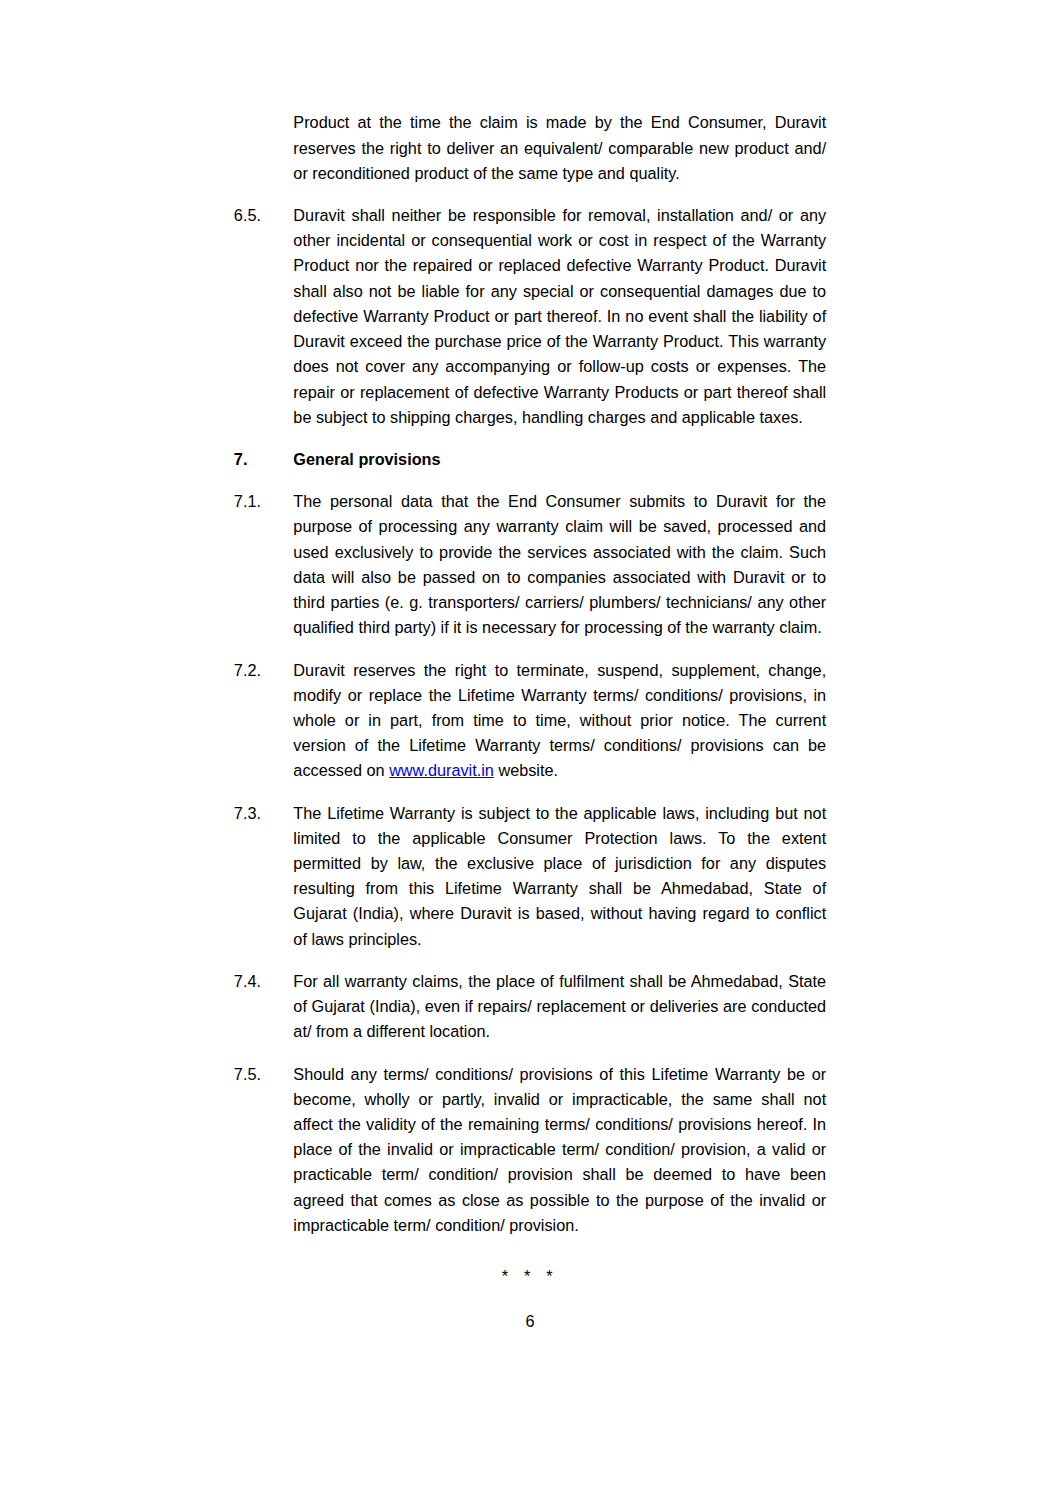Product at the time the claim is made by the End Consumer, Duravit reserves the right to deliver an equivalent/ comparable new product and/ or reconditioned product of the same type and quality.
6.5.
Duravit shall neither be responsible for removal, installation and/ or any other incidental or consequential work or cost in respect of the Warranty Product nor the repaired or replaced defective Warranty Product. Duravit shall also not be liable for any special or consequential damages due to defective Warranty Product or part thereof. In no event shall the liability of Duravit exceed the purchase price of the Warranty Product. This warranty does not cover any accompanying or follow-up costs or expenses. The repair or replacement of defective Warranty Products or part thereof shall be subject to shipping charges, handling charges and applicable taxes.
7.
General provisions
7.1.
The personal data that the End Consumer submits to Duravit for the purpose of processing any warranty claim will be saved, processed and used exclusively to provide the services associated with the claim. Such data will also be passed on to companies associated with Duravit or to third parties (e. g. transporters/ carriers/ plumbers/ technicians/ any other qualified third party) if it is necessary for processing of the warranty claim.
7.2.
Duravit reserves the right to terminate, suspend, supplement, change, modify or replace the Lifetime Warranty terms/ conditions/ provisions, in whole or in part, from time to time, without prior notice. The current version of the Lifetime Warranty terms/ conditions/ provisions can be accessed on www.duravit.in website.
7.3.
The Lifetime Warranty is subject to the applicable laws, including but not limited to the applicable Consumer Protection laws. To the extent permitted by law, the exclusive place of jurisdiction for any disputes resulting from this Lifetime Warranty shall be Ahmedabad, State of Gujarat (India), where Duravit is based, without having regard to conflict of laws principles.
7.4.
For all warranty claims, the place of fulfilment shall be Ahmedabad, State of Gujarat (India), even if repairs/ replacement or deliveries are conducted at/ from a different location.
7.5.
Should any terms/ conditions/ provisions of this Lifetime Warranty be or become, wholly or partly, invalid or impracticable, the same shall not affect the validity of the remaining terms/ conditions/ provisions hereof. In place of the invalid or impracticable term/ condition/ provision, a valid or practicable term/ condition/ provision shall be deemed to have been agreed that comes as close as possible to the purpose of the invalid or impracticable term/ condition/ provision.
* * *
6